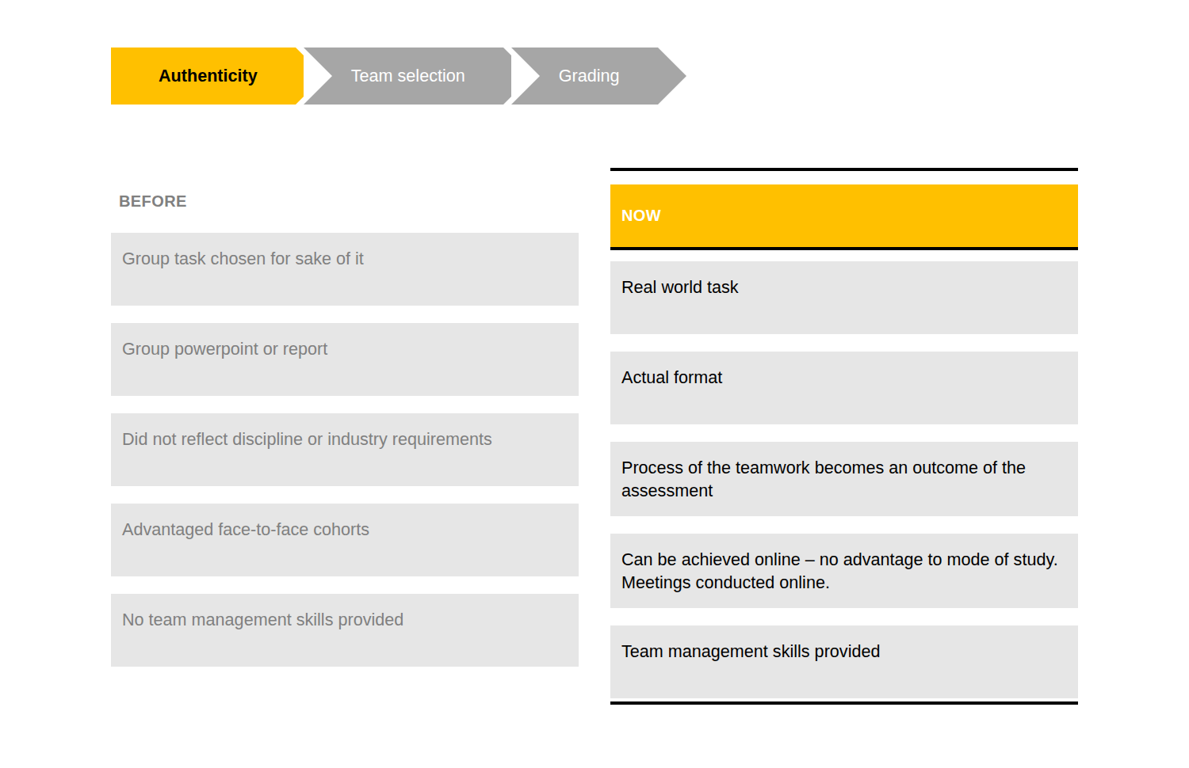Authenticity
Team selection
Grading
BEFORE
Group task chosen for sake of it
Group powerpoint or report
Did not reflect discipline or industry requirements
Advantaged face-to-face cohorts
No team management skills provided
NOW
Real world task
Actual format
Process of the teamwork becomes an outcome of the assessment
Can be achieved online – no advantage to mode of study. Meetings conducted online.
Team management skills provided